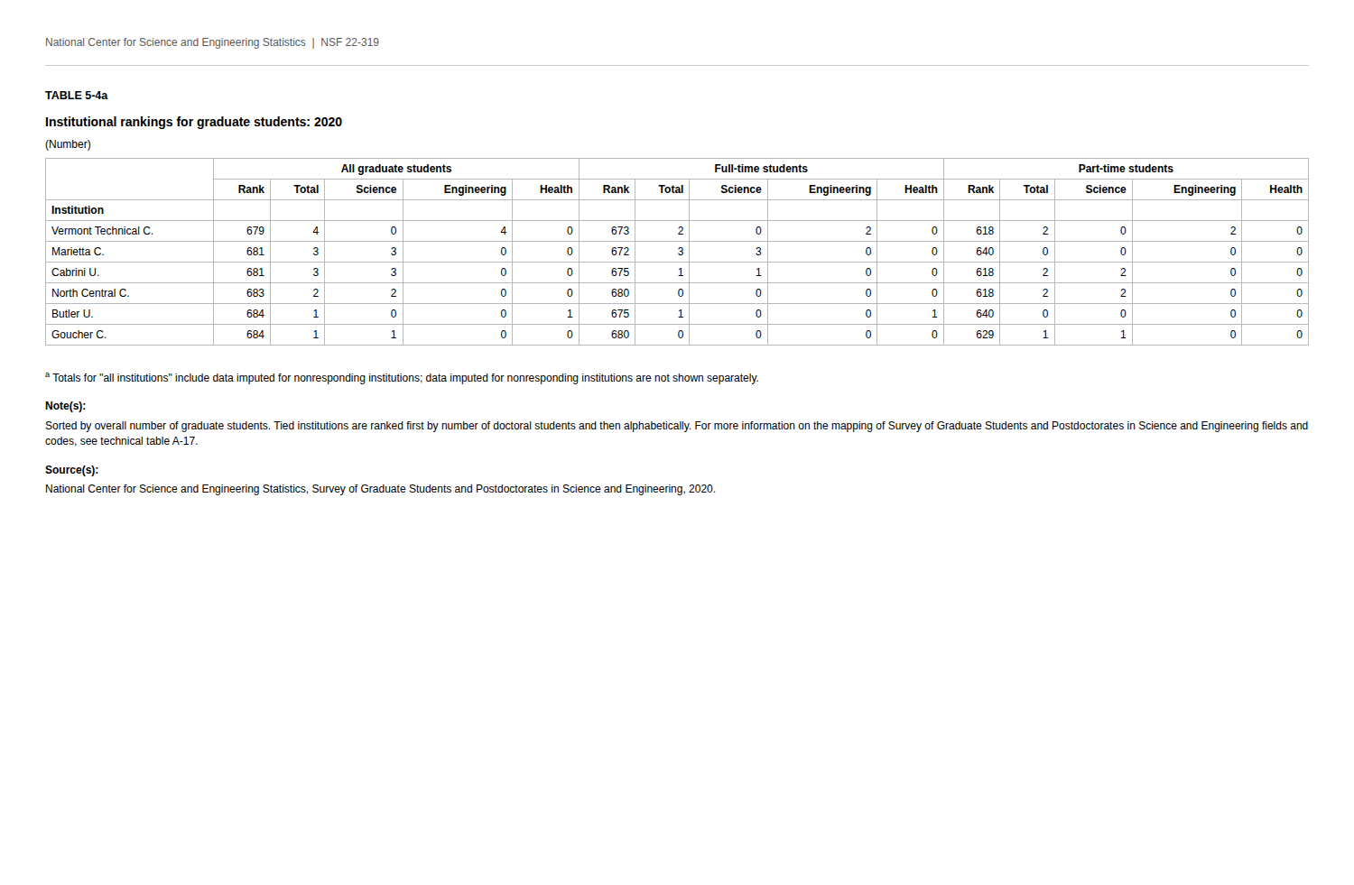National Center for Science and Engineering Statistics | NSF 22-319
TABLE 5-4a
Institutional rankings for graduate students: 2020
(Number)
| | All graduate students | Full-time students | Part-time students |
| --- | --- | --- | --- |
| Rank | Total | Science | Engineering | Health | Rank | Total | Science | Engineering | Health | Rank | Total | Science | Engineering | Health |
| Institution | | | | | | | | | | | | | | | |
| Vermont Technical C. | 679 | 4 | 0 | 4 | 0 | 673 | 2 | 0 | 2 | 0 | 618 | 2 | 0 | 2 | 0 |
| Marietta C. | 681 | 3 | 3 | 0 | 0 | 672 | 3 | 3 | 0 | 0 | 640 | 0 | 0 | 0 | 0 |
| Cabrini U. | 681 | 3 | 3 | 0 | 0 | 675 | 1 | 1 | 0 | 0 | 618 | 2 | 2 | 0 | 0 |
| North Central C. | 683 | 2 | 2 | 0 | 0 | 680 | 0 | 0 | 0 | 0 | 618 | 2 | 2 | 0 | 0 |
| Butler U. | 684 | 1 | 0 | 0 | 1 | 675 | 1 | 0 | 0 | 1 | 640 | 0 | 0 | 0 | 0 |
| Goucher C. | 684 | 1 | 1 | 0 | 0 | 680 | 0 | 0 | 0 | 0 | 629 | 1 | 1 | 0 | 0 |
a Totals for "all institutions" include data imputed for nonresponding institutions; data imputed for nonresponding institutions are not shown separately.
Note(s):
Sorted by overall number of graduate students. Tied institutions are ranked first by number of doctoral students and then alphabetically. For more information on the mapping of Survey of Graduate Students and Postdoctorates in Science and Engineering fields and codes, see technical table A-17.
Source(s):
National Center for Science and Engineering Statistics, Survey of Graduate Students and Postdoctorates in Science and Engineering, 2020.